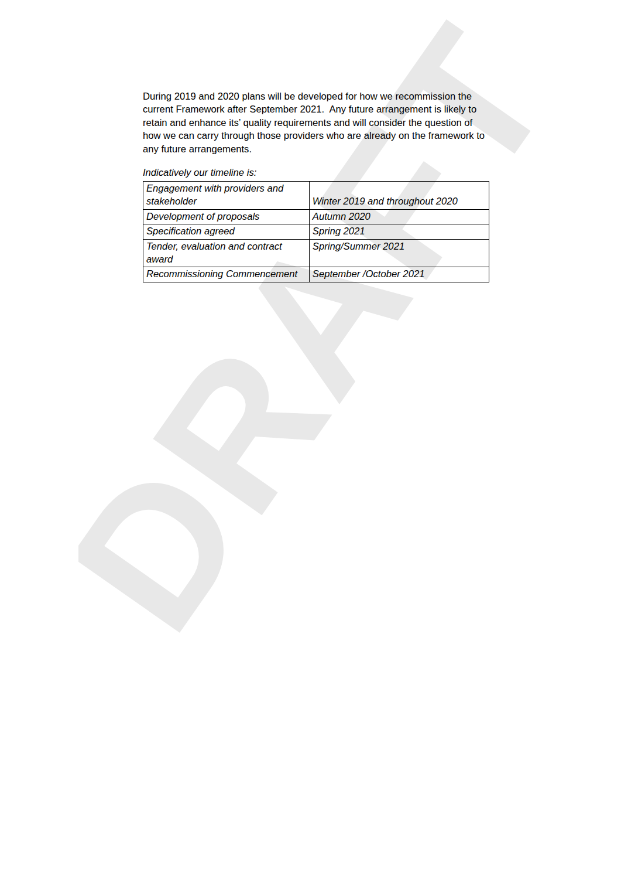DRAFT
During 2019 and 2020 plans will be developed for how we recommission the current Framework after September 2021. Any future arrangement is likely to retain and enhance its’ quality requirements and will consider the question of how we can carry through those providers who are already on the framework to any future arrangements.
Indicatively our timeline is:
| Engagement with providers and stakeholder | Winter 2019 and throughout 2020 |
| Development of proposals | Autumn 2020 |
| Specification agreed | Spring 2021 |
| Tender, evaluation and contract award | Spring/Summer 2021 |
| Recommissioning Commencement | September /October 2021 |